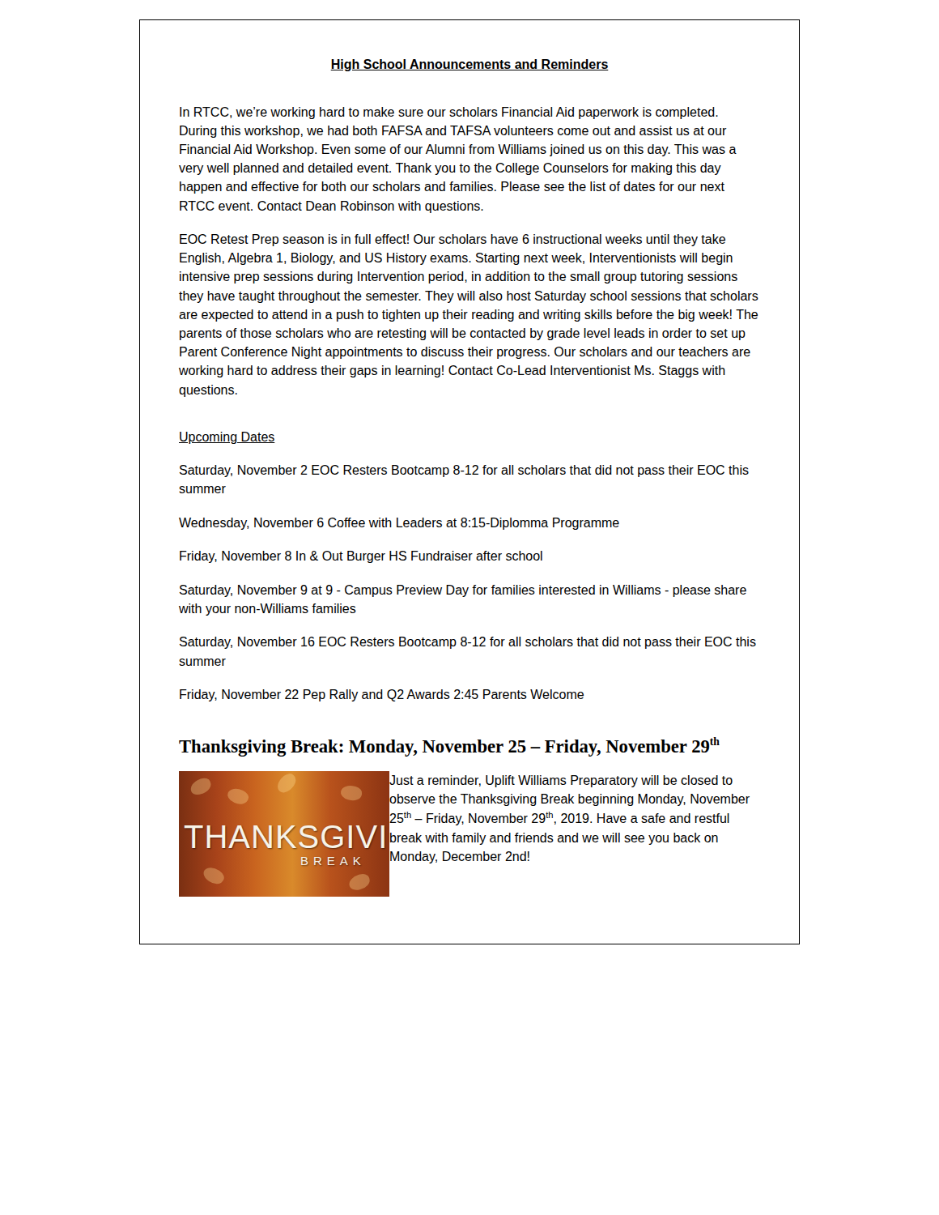High School Announcements and Reminders
In RTCC, we’re working hard to make sure our scholars Financial Aid paperwork is completed. During this workshop, we had both FAFSA and TAFSA volunteers come out and assist us at our Financial Aid Workshop. Even some of our Alumni from Williams joined us on this day. This was a very well planned and detailed event. Thank you to the College Counselors for making this day happen and effective for both our scholars and families. Please see the list of dates for our next RTCC event. Contact Dean Robinson with questions.
EOC Retest Prep season is in full effect! Our scholars have 6 instructional weeks until they take English, Algebra 1, Biology, and US History exams. Starting next week, Interventionists will begin intensive prep sessions during Intervention period, in addition to the small group tutoring sessions they have taught throughout the semester. They will also host Saturday school sessions that scholars are expected to attend in a push to tighten up their reading and writing skills before the big week! The parents of those scholars who are retesting will be contacted by grade level leads in order to set up Parent Conference Night appointments to discuss their progress. Our scholars and our teachers are working hard to address their gaps in learning! Contact Co-Lead Interventionist Ms. Staggs with questions.
Upcoming Dates
Saturday, November 2 EOC Resters Bootcamp 8-12 for all scholars that did not pass their EOC this summer
Wednesday, November 6 Coffee with Leaders at 8:15-Diplomma Programme
Friday, November 8 In & Out Burger HS Fundraiser after school
Saturday, November 9 at 9 - Campus Preview Day for families interested in Williams - please share with your non-Williams families
Saturday, November 16 EOC Resters Bootcamp 8-12 for all scholars that did not pass their EOC this summer
Friday, November 22 Pep Rally and Q2 Awards 2:45 Parents Welcome
Thanksgiving Break: Monday, November 25 – Friday, November 29th
THANKSGIVING BREAK
Just a reminder, Uplift Williams Preparatory will be closed to observe the Thanksgiving Break beginning Monday, November 25th – Friday, November 29th, 2019. Have a safe and restful break with family and friends and we will see you back on Monday, December 2nd!